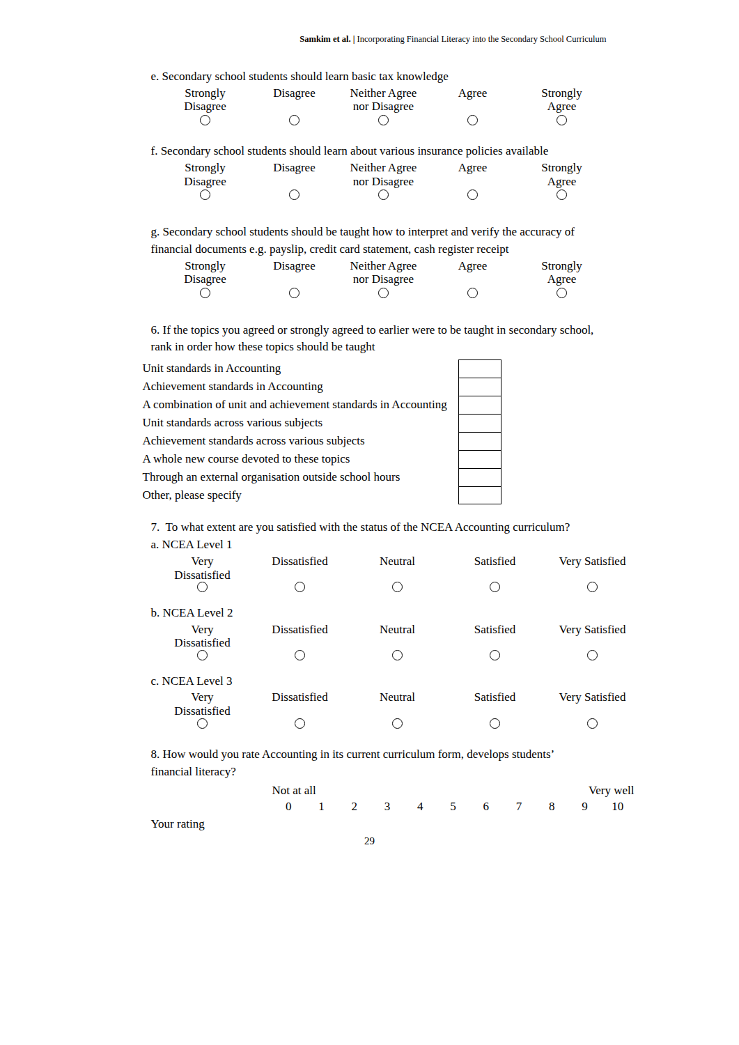Samkim et al. | Incorporating Financial Literacy into the Secondary School Curriculum
e. Secondary school students should learn basic tax knowledge
| Strongly Disagree | Disagree | Neither Agree nor Disagree | Agree | Strongly Agree |
f. Secondary school students should learn about various insurance policies available
| Strongly Disagree | Disagree | Neither Agree nor Disagree | Agree | Strongly Agree |
g. Secondary school students should be taught how to interpret and verify the accuracy of
financial documents e.g. payslip, credit card statement, cash register receipt
| Strongly Disagree | Disagree | Neither Agree nor Disagree | Agree | Strongly Agree |
6. If the topics you agreed or strongly agreed to earlier were to be taught in secondary school,
rank in order how these topics should be taught
Unit standards in Accounting
Achievement standards in Accounting
A combination of unit and achievement standards in Accounting
Unit standards across various subjects
Achievement standards across various subjects
A whole new course devoted to these topics
Through an external organisation outside school hours
Other, please specify
7. To what extent are you satisfied with the status of the NCEA Accounting curriculum?
a. NCEA Level 1
| Very Dissatisfied | Dissatisfied | Neutral | Satisfied | Very Satisfied |
b. NCEA Level 2
| Very Dissatisfied | Dissatisfied | Neutral | Satisfied | Very Satisfied |
c. NCEA Level 3
| Very Dissatisfied | Dissatisfied | Neutral | Satisfied | Very Satisfied |
8. How would you rate Accounting in its current curriculum form, develops students’
financial literacy?
| Not at all | | Very well |
| 0 | 1 | 2 | 3 | 4 | 5 | 6 | 7 | 8 | 9 | 10 |
Your rating
29